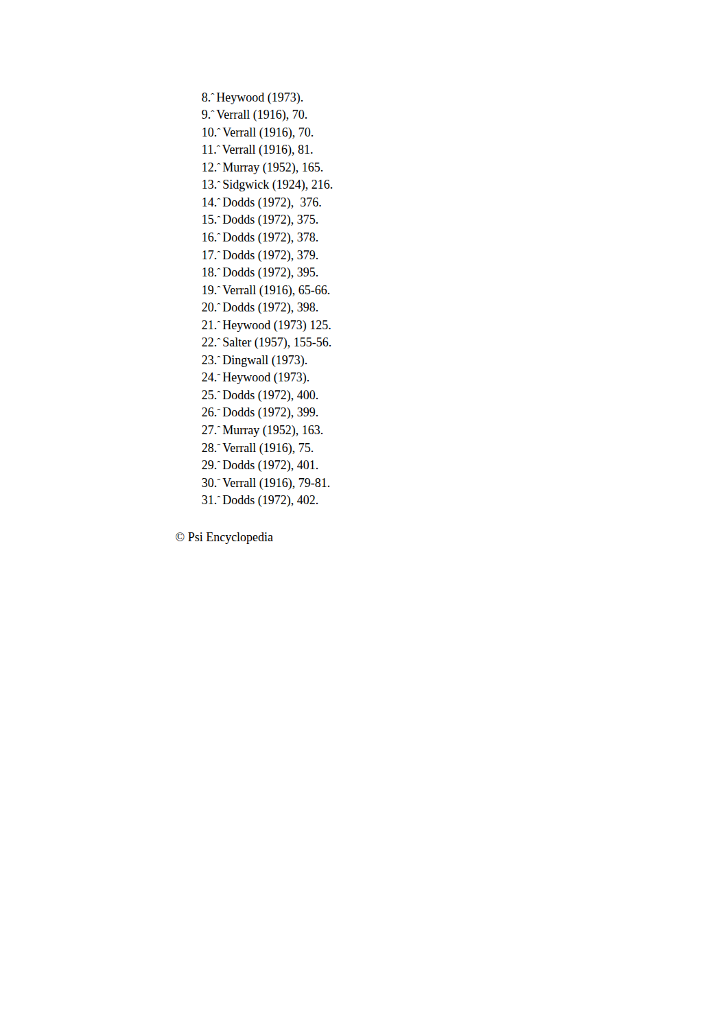8. ˆHeywood (1973).
9. ˆVerrall (1916), 70.
10. ˆVerrall (1916), 70.
11. ˆVerrall (1916), 81.
12. ˆMurray (1952), 165.
13. ˆSidgwick (1924), 216.
14. ˆDodds (1972), 376.
15. ˆDodds (1972), 375.
16. ˆDodds (1972), 378.
17. ˆDodds (1972), 379.
18. ˆDodds (1972), 395.
19. ˆVerrall (1916), 65-66.
20. ˆDodds (1972), 398.
21. ˆHeywood (1973) 125.
22. ˆSalter (1957), 155-56.
23. ˆDingwall (1973).
24. ˆHeywood (1973).
25. ˆDodds (1972), 400.
26. ˆDodds (1972), 399.
27. ˆMurray (1952), 163.
28. ˆVerrall (1916), 75.
29. ˆDodds (1972), 401.
30. ˆVerrall (1916), 79-81.
31. ˆDodds (1972), 402.
© Psi Encyclopedia